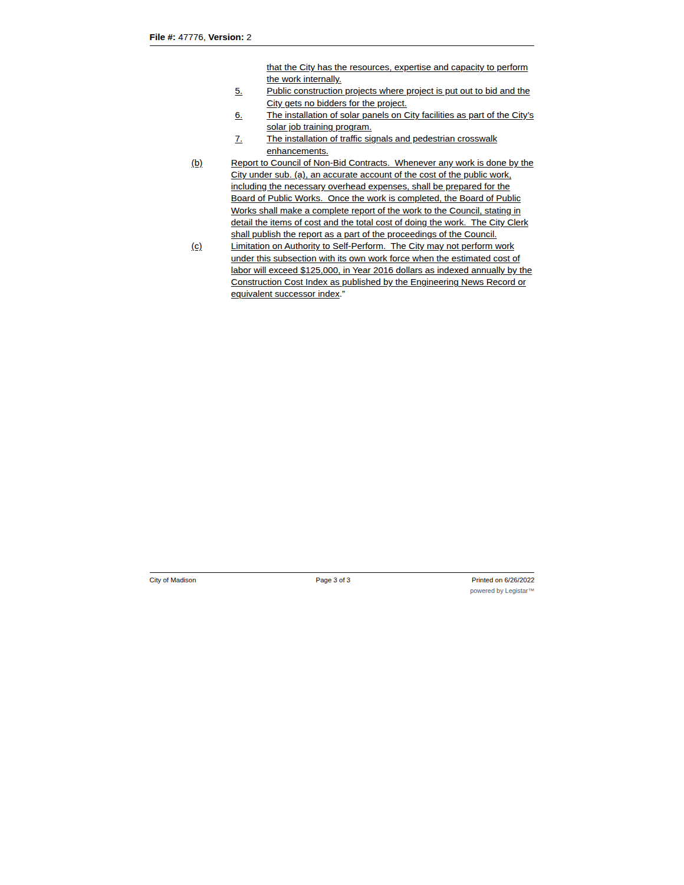File #: 47776, Version: 2
that the City has the resources, expertise and capacity to perform the work internally.
5. Public construction projects where project is put out to bid and the City gets no bidders for the project.
6. The installation of solar panels on City facilities as part of the City’s solar job training program.
7. The installation of traffic signals and pedestrian crosswalk enhancements.
(b) Report to Council of Non-Bid Contracts. Whenever any work is done by the City under sub. (a), an accurate account of the cost of the public work, including the necessary overhead expenses, shall be prepared for the Board of Public Works. Once the work is completed, the Board of Public Works shall make a complete report of the work to the Council, stating in detail the items of cost and the total cost of doing the work. The City Clerk shall publish the report as a part of the proceedings of the Council.
(c) Limitation on Authority to Self-Perform. The City may not perform work under this subsection with its own work force when the estimated cost of labor will exceed $125,000, in Year 2016 dollars as indexed annually by the Construction Cost Index as published by the Engineering News Record or equivalent successor index.”
City of Madison
Page 3 of 3
Printed on 6/26/2022 powered by Legistar™